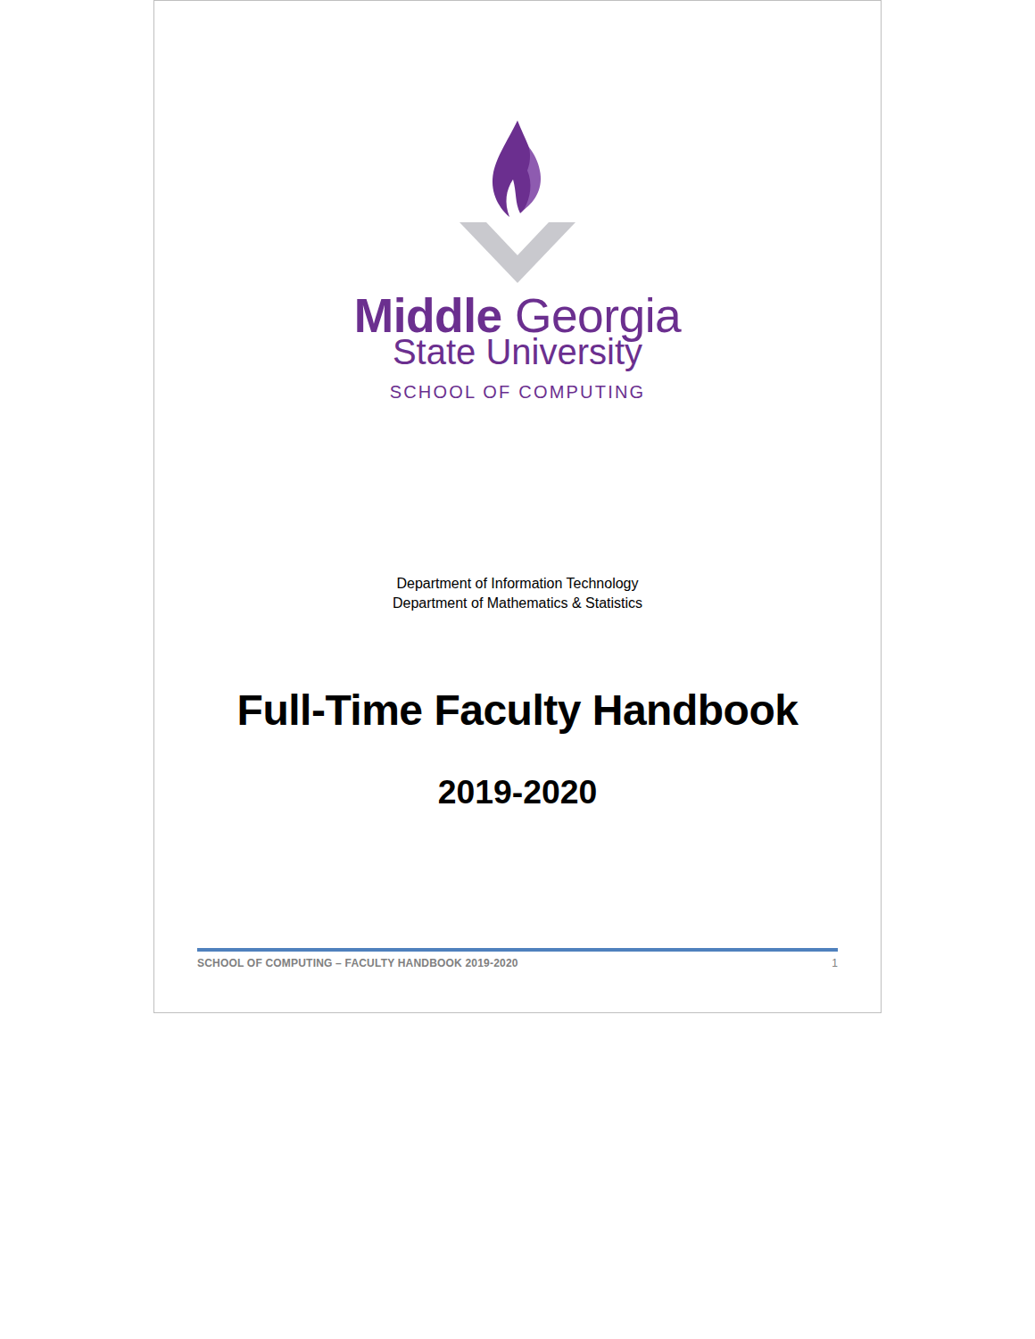Middle Georgia
State University
SCHOOL OF COMPUTING
Department of Information Technology
Department of Mathematics & Statistics
Full-Time Faculty Handbook
2019-2020
SCHOOL OF COMPUTING – FACULTY HANDBOOK 2019-2020 1